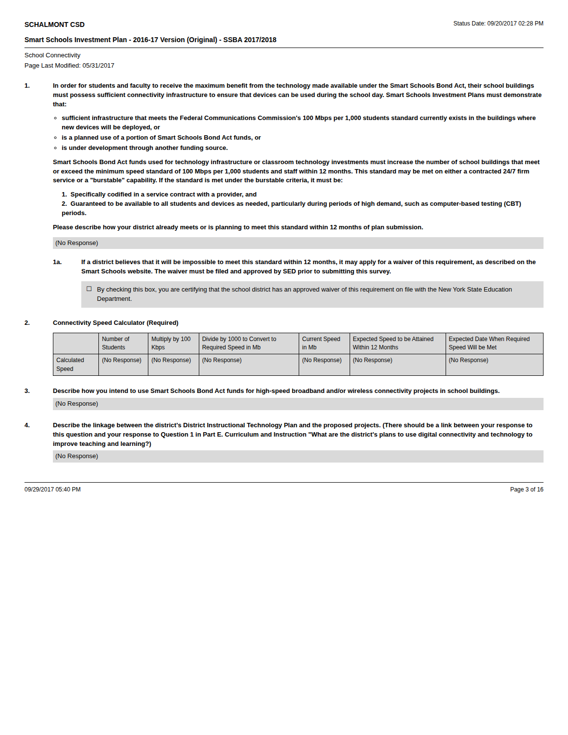SCHALMONT CSD Status Date: 09/20/2017 02:28 PM
Smart Schools Investment Plan - 2016-17 Version (Original) - SSBA 2017/2018
School Connectivity
Page Last Modified: 05/31/2017
1.
In order for students and faculty to receive the maximum benefit from the technology made available under the Smart Schools Bond Act, their school buildings must possess sufficient connectivity infrastructure to ensure that devices can be used during the school day. Smart Schools Investment Plans must demonstrate that:
sufficient infrastructure that meets the Federal Communications Commission's 100 Mbps per 1,000 students standard currently exists in the buildings where new devices will be deployed, or
is a planned use of a portion of Smart Schools Bond Act funds, or
is under development through another funding source.
Smart Schools Bond Act funds used for technology infrastructure or classroom technology investments must increase the number of school buildings that meet or exceed the minimum speed standard of 100 Mbps per 1,000 students and staff within 12 months. This standard may be met on either a contracted 24/7 firm service or a "burstable" capability. If the standard is met under the burstable criteria, it must be:
1. Specifically codified in a service contract with a provider, and
2. Guaranteed to be available to all students and devices as needed, particularly during periods of high demand, such as computer-based testing (CBT) periods.
Please describe how your district already meets or is planning to meet this standard within 12 months of plan submission.
(No Response)
1a.
If a district believes that it will be impossible to meet this standard within 12 months, it may apply for a waiver of this requirement, as described on the Smart Schools website. The waiver must be filed and approved by SED prior to submitting this survey.
☐ By checking this box, you are certifying that the school district has an approved waiver of this requirement on file with the New York State Education Department.
2.
Connectivity Speed Calculator (Required)
| | Number of Students | Multiply by 100 Kbps | Divide by 1000 to Convert to Required Speed in Mb | Current Speed in Mb | Expected Speed to be Attained Within 12 Months | Expected Date When Required Speed Will be Met |
| --- | --- | --- | --- | --- | --- | --- |
| Calculated Speed | (No Response) | (No Response) | (No Response) | (No Response) | (No Response) | (No Response) |
3.
Describe how you intend to use Smart Schools Bond Act funds for high-speed broadband and/or wireless connectivity projects in school buildings.
(No Response)
4.
Describe the linkage between the district's District Instructional Technology Plan and the proposed projects. (There should be a link between your response to this question and your response to Question 1 in Part E. Curriculum and Instruction "What are the district's plans to use digital connectivity and technology to improve teaching and learning?)
(No Response)
09/29/2017 05:40 PM Page 3 of 16